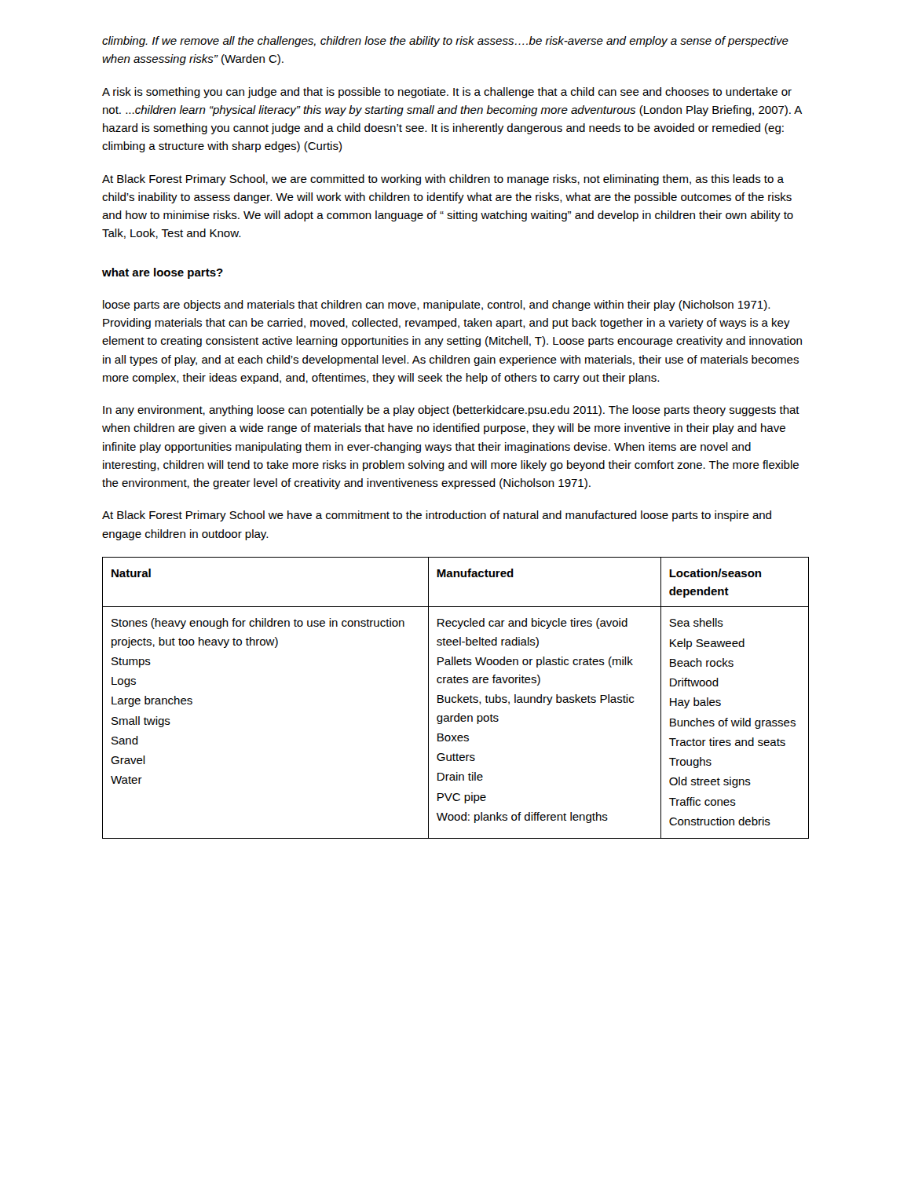climbing. If we remove all the challenges, children lose the ability to risk assess….be risk-averse and employ a sense of perspective when assessing risks” (Warden C).
A risk is something you can judge and that is possible to negotiate. It is a challenge that a child can see and chooses to undertake or not. ...children learn “physical literacy” this way by starting small and then becoming more adventurous (London Play Briefing, 2007). A hazard is something you cannot judge and a child doesn’t see. It is inherently dangerous and needs to be avoided or remedied (eg: climbing a structure with sharp edges) (Curtis)
At Black Forest Primary School, we are committed to working with children to manage risks, not eliminating them, as this leads to a child’s inability to assess danger. We will work with children to identify what are the risks, what are the possible outcomes of the risks and how to minimise risks. We will adopt a common language of “ sitting watching waiting” and develop in children their own ability to Talk, Look, Test and Know.
what are loose parts?
loose parts are objects and materials that children can move, manipulate, control, and change within their play (Nicholson 1971). Providing materials that can be carried, moved, collected, revamped, taken apart, and put back together in a variety of ways is a key element to creating consistent active learning opportunities in any setting (Mitchell, T). Loose parts encourage creativity and innovation in all types of play, and at each child’s developmental level. As children gain experience with materials, their use of materials becomes more complex, their ideas expand, and, oftentimes, they will seek the help of others to carry out their plans.
In any environment, anything loose can potentially be a play object (betterkidcare.psu.edu 2011). The loose parts theory suggests that when children are given a wide range of materials that have no identified purpose, they will be more inventive in their play and have infinite play opportunities manipulating them in ever-changing ways that their imaginations devise. When items are novel and interesting, children will tend to take more risks in problem solving and will more likely go beyond their comfort zone. The more flexible the environment, the greater level of creativity and inventiveness expressed (Nicholson 1971).
At Black Forest Primary School we have a commitment to the introduction of natural and manufactured loose parts to inspire and engage children in outdoor play.
| Natural | Manufactured | Location/season dependent |
| --- | --- | --- |
| Stones (heavy enough for children to use in construction projects, but too heavy to throw) Stumps Logs Large branches Small twigs Sand Gravel Water | Recycled car and bicycle tires (avoid steel-belted radials) Pallets Wooden or plastic crates (milk crates are favorites) Buckets, tubs, laundry baskets Plastic garden pots Boxes Gutters Drain tile PVC pipe Wood: planks of different lengths | Sea shells Kelp Seaweed Beach rocks Driftwood Hay bales Bunches of wild grasses Tractor tires and seats Troughs Old street signs Traffic cones Construction debris |